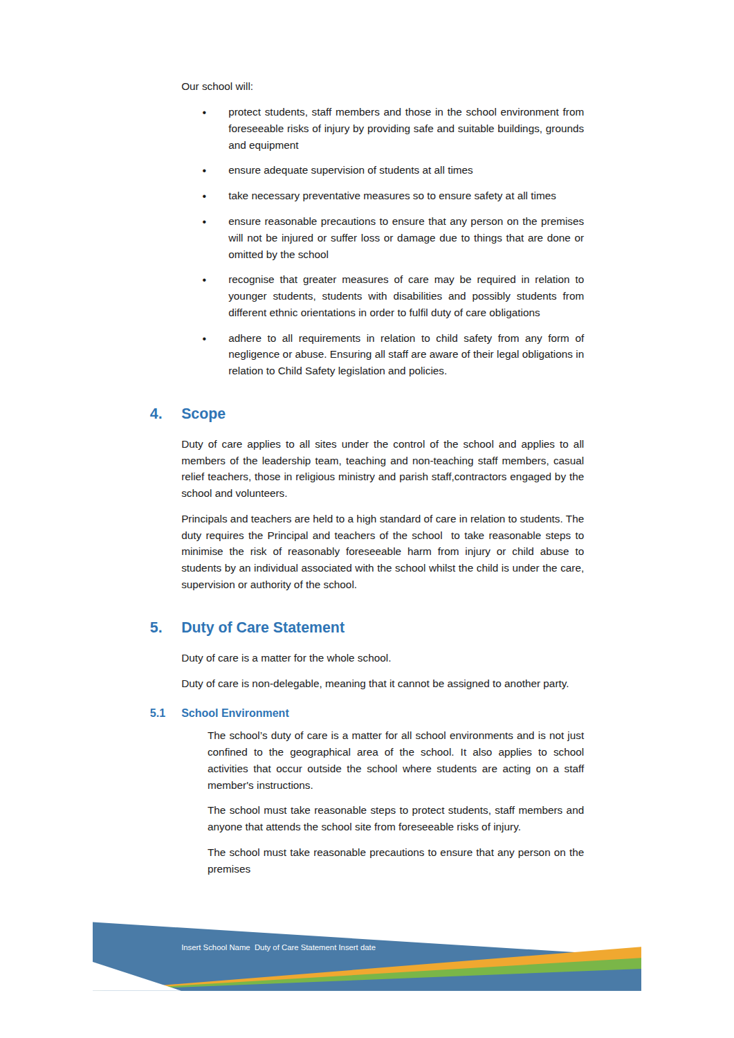Our school will:
protect students, staff members and those in the school environment from foreseeable risks of injury by providing safe and suitable buildings, grounds and equipment
ensure adequate supervision of students at all times
take necessary preventative measures so to ensure safety at all times
ensure reasonable precautions to ensure that any person on the premises will not be injured or suffer loss or damage due to things that are done or omitted by the school
recognise that greater measures of care may be required in relation to younger students, students with disabilities and possibly students from different ethnic orientations in order to fulfil duty of care obligations
adhere to all requirements in relation to child safety from any form of negligence or abuse. Ensuring all staff are aware of their legal obligations in relation to Child Safety legislation and policies.
4. Scope
Duty of care applies to all sites under the control of the school and applies to all members of the leadership team, teaching and non-teaching staff members, casual relief teachers, those in religious ministry and parish staff,contractors engaged by the school and volunteers.
Principals and teachers are held to a high standard of care in relation to students. The duty requires the Principal and teachers of the school to take reasonable steps to minimise the risk of reasonably foreseeable harm from injury or child abuse to students by an individual associated with the school whilst the child is under the care, supervision or authority of the school.
5. Duty of Care Statement
Duty of care is a matter for the whole school.
Duty of care is non-delegable, meaning that it cannot be assigned to another party.
5.1 School Environment
The school’s duty of care is a matter for all school environments and is not just confined to the geographical area of the school. It also applies to school activities that occur outside the school where students are acting on a staff member's instructions.
The school must take reasonable steps to protect students, staff members and anyone that attends the school site from foreseeable risks of injury.
The school must take reasonable precautions to ensure that any person on the premises
Insert School Name Duty of Care Statement Insert date
Page 2